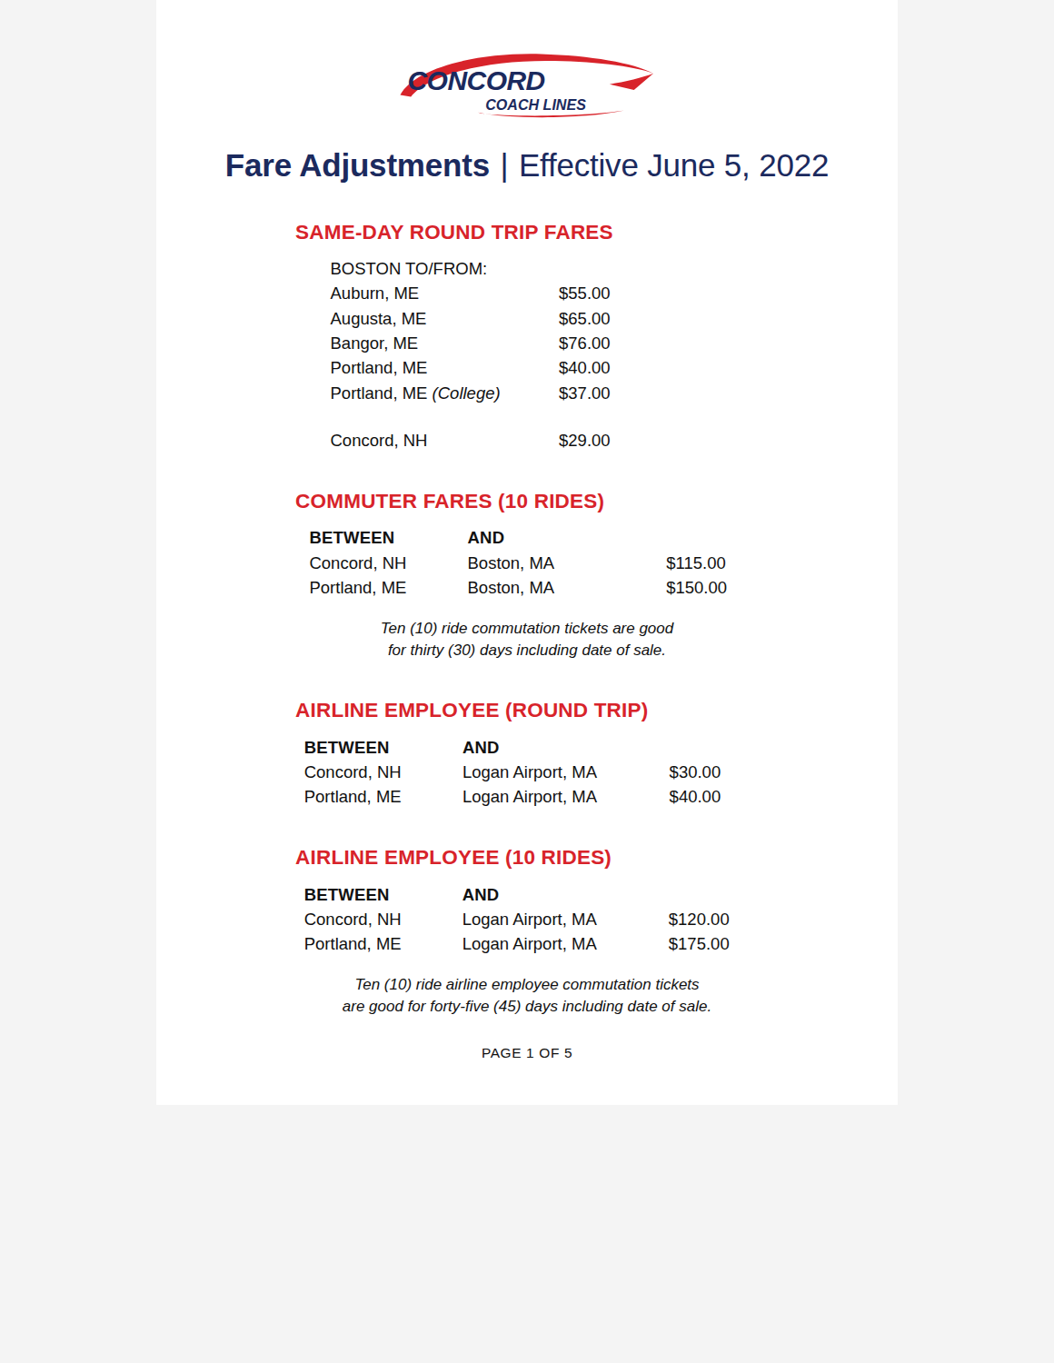CONCORD COACH LINES
Fare Adjustments | Effective June 5, 2022
SAME-DAY ROUND TRIP FARES
| BOSTON TO/FROM: | |
| Auburn, ME | $55.00 |
| Augusta, ME | $65.00 |
| Bangor, ME | $76.00 |
| Portland, ME | $40.00 |
| Portland, ME (College) | $37.00 |
| Concord, NH | $29.00 |
COMMUTER FARES (10 RIDES)
| BETWEEN | AND | |
| --- | --- | --- |
| Concord, NH | Boston, MA | $115.00 |
| Portland, ME | Boston, MA | $150.00 |
Ten (10) ride commutation tickets are good
for thirty (30) days including date of sale.
AIRLINE EMPLOYEE (ROUND TRIP)
| BETWEEN | AND | |
| --- | --- | --- |
| Concord, NH | Logan Airport, MA | $30.00 |
| Portland, ME | Logan Airport, MA | $40.00 |
AIRLINE EMPLOYEE (10 RIDES)
| BETWEEN | AND | |
| --- | --- | --- |
| Concord, NH | Logan Airport, MA | $120.00 |
| Portland, ME | Logan Airport, MA | $175.00 |
Ten (10) ride airline employee commutation tickets
are good for forty-five (45) days including date of sale.
PAGE 1 OF 5